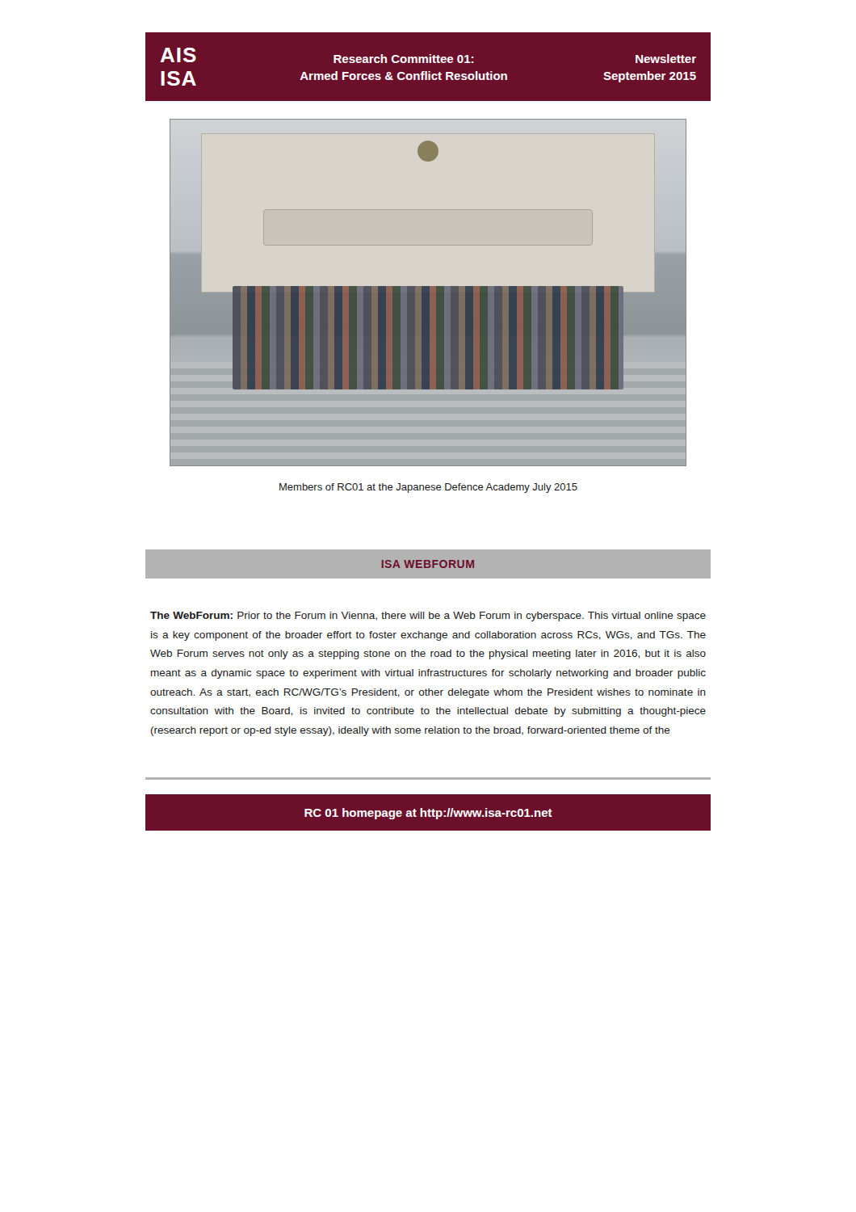AIS
ISA
Research Committee 01:
Armed Forces & Conflict Resolution
Newsletter
September 2015
Members of RC01 at the Japanese Defence Academy July 2015
ISA WEBFORUM
The WebForum: Prior to the Forum in Vienna, there will be a Web Forum in cyberspace. This virtual online space is a key component of the broader effort to foster exchange and collaboration across RCs, WGs, and TGs. The Web Forum serves not only as a stepping stone on the road to the physical meeting later in 2016, but it is also meant as a dynamic space to experiment with virtual infrastructures for scholarly networking and broader public outreach. As a start, each RC/WG/TG’s President, or other delegate whom the President wishes to nominate in consultation with the Board, is invited to contribute to the intellectual debate by submitting a thought-piece (research report or op-ed style essay), ideally with some relation to the broad, forward-oriented theme of the
RC 01 homepage at http://www.isa-rc01.net